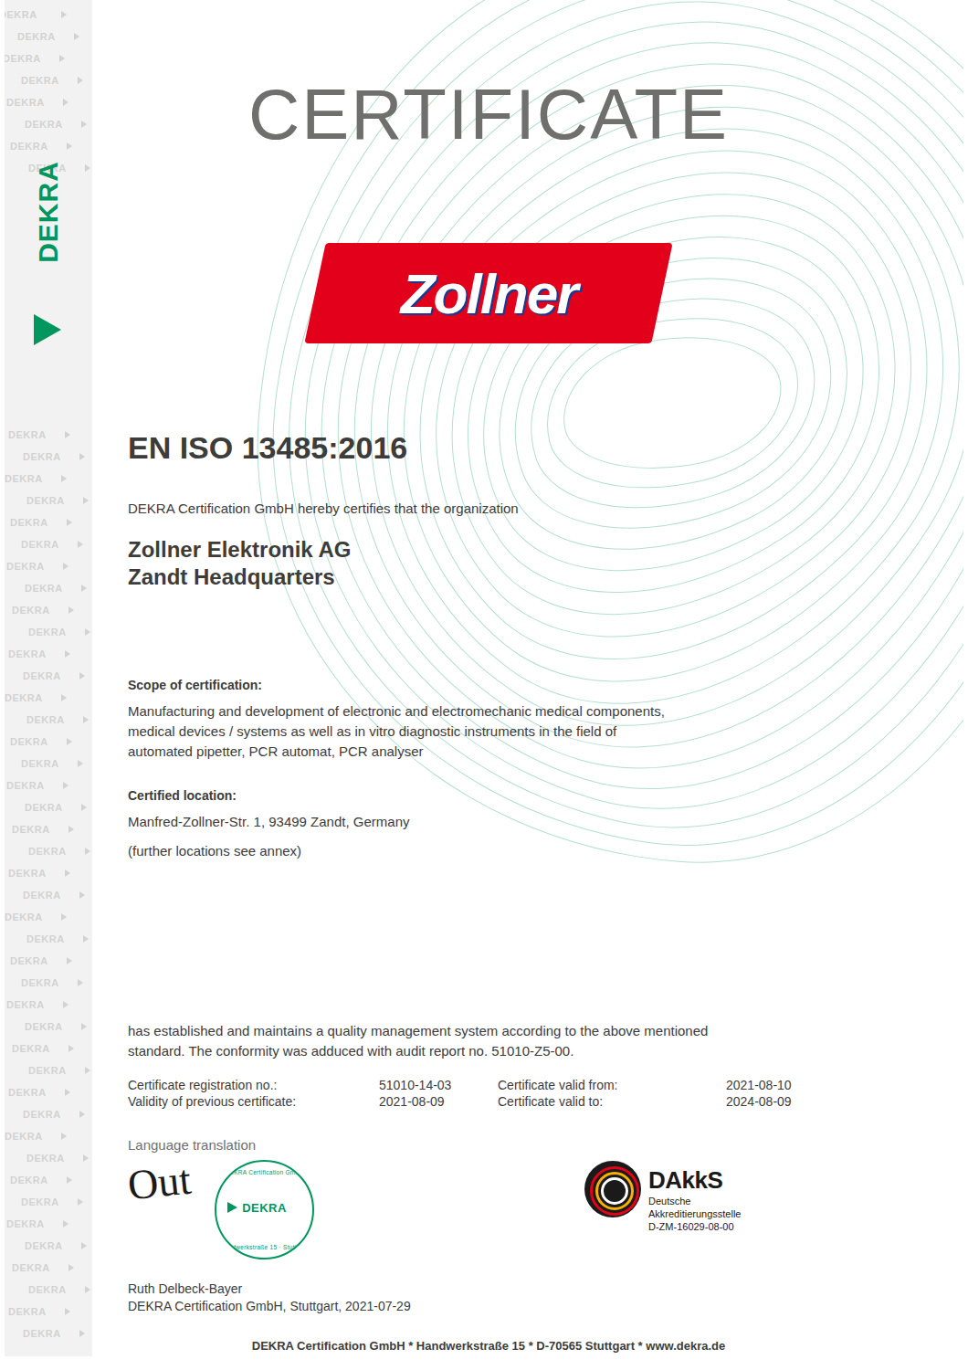DEKRA
DEKRA
DEKRA
DEKRA
DEKRA
DEKRA
DEKRA
DEKRA
DEKRA
DEKRA
DEKRA
DEKRA
DEKRA
DEKRA
DEKRA
DEKRA
DEKRA
DEKRA
DEKRA
DEKRA
DEKRA
DEKRA
DEKRA
DEKRA
DEKRA
DEKRA
DEKRA
DEKRA
DEKRA
DEKRA
DEKRA
DEKRA
DEKRA
DEKRA
DEKRA
DEKRA
DEKRA
DEKRA
DEKRA
DEKRA
DEKRA
DEKRA
DEKRA
DEKRA
DEKRA
DEKRA
DEKRA
DEKRA
DEKRA
DEKRA
DEKRA
CERTIFICATE
Zollner
EN ISO 13485:2016
DEKRA Certification GmbH hereby certifies that the organization
Zollner Elektronik AG
Zandt Headquarters
Scope of certification:
Manufacturing and development of electronic and electromechanic medical components,
medical devices / systems as well as in vitro diagnostic instruments in the field of
automated pipetter, PCR automat, PCR analyser
Certified location:
Manfred-Zollner-Str. 1, 93499 Zandt, Germany
(further locations see annex)
has established and maintains a quality management system according to the above mentioned
standard. The conformity was adduced with audit report no. 51010-Z5-00.
| Certificate registration no.: | 51010-14-03 | Certificate valid from: | 2021-08-10 |
| Validity of previous certificate: | 2021-08-09 | Certificate valid to: | 2024-08-09 |
Language translation
Out
DEKRA Certification GmbH
DEKRA
Handwerkstraße 15 · Stuttgart
DAkkS
Deutsche
Akkreditierungsstelle
D-ZM-16029-08-00
Ruth Delbeck-Bayer
DEKRA Certification GmbH, Stuttgart, 2021-07-29
DEKRA Certification GmbH * Handwerkstraße 15 * D-70565 Stuttgart * www.dekra.de
page 1 of 2